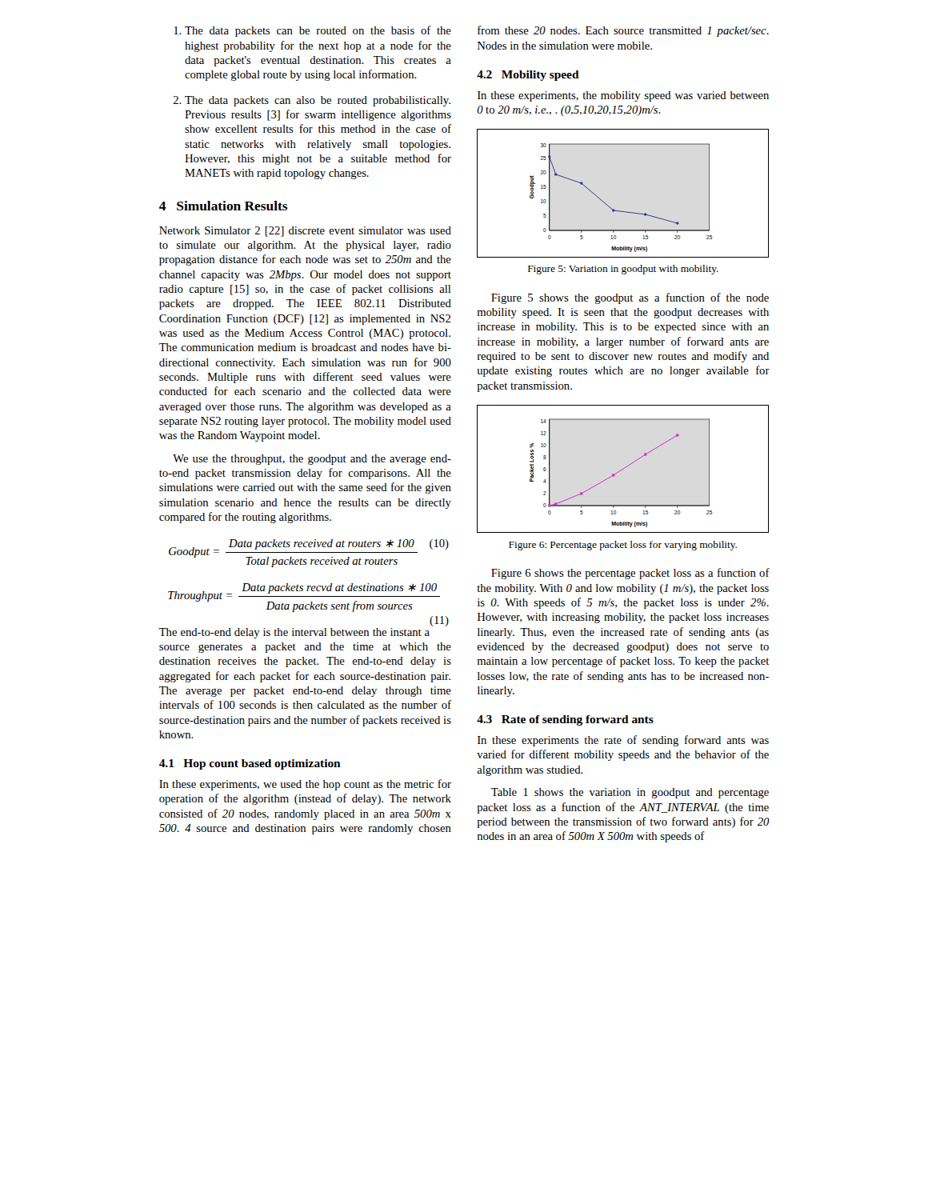The data packets can be routed on the basis of the highest probability for the next hop at a node for the data packet's eventual destination. This creates a complete global route by using local information.
The data packets can also be routed probabilistically. Previous results [3] for swarm intelligence algorithms show excellent results for this method in the case of static networks with relatively small topologies. However, this might not be a suitable method for MANETs with rapid topology changes.
4 Simulation Results
Network Simulator 2 [22] discrete event simulator was used to simulate our algorithm. At the physical layer, radio propagation distance for each node was set to 250m and the channel capacity was 2Mbps. Our model does not support radio capture [15] so, in the case of packet collisions all packets are dropped. The IEEE 802.11 Distributed Coordination Function (DCF) [12] as implemented in NS2 was used as the Medium Access Control (MAC) protocol. The communication medium is broadcast and nodes have bi-directional connectivity. Each simulation was run for 900 seconds. Multiple runs with different seed values were conducted for each scenario and the collected data were averaged over those runs. The algorithm was developed as a separate NS2 routing layer protocol. The mobility model used was the Random Waypoint model.
We use the throughput, the goodput and the average end-to-end packet transmission delay for comparisons. All the simulations were carried out with the same seed for the given simulation scenario and hence the results can be directly compared for the routing algorithms.
Goodput = Data packets received at routers ∗ 100 Total packets received at routers (10)
Throughput = Data packets recvd at destinations ∗ 100 Data packets sent from sources (11)
The end-to-end delay is the interval between the instant a source generates a packet and the time at which the destination receives the packet. The end-to-end delay is aggregated for each packet for each source-destination pair. The average per packet end-to-end delay through time intervals of 100 seconds is then calculated as the number of source-destination pairs and the number of packets received is known.
4.1 Hop count based optimization
In these experiments, we used the hop count as the metric for operation of the algorithm (instead of delay). The network consisted of 20 nodes, randomly placed in an area 500m x 500. 4 source and destination pairs were randomly chosen from these 20 nodes. Each source transmitted 1 packet/sec. Nodes in the simulation were mobile.
4.2 Mobility speed
In these experiments, the mobility speed was varied between 0 to 20 m/s, i.e., . (0,5,10,20,15,20)m/s.
0 5 10 15 20 25 30 0 5 10 15 20 25 Mobility (m/s) Goodput
Figure 5: Variation in goodput with mobility.
Figure 5 shows the goodput as a function of the node mobility speed. It is seen that the goodput decreases with increase in mobility. This is to be expected since with an increase in mobility, a larger number of forward ants are required to be sent to discover new routes and modify and update existing routes which are no longer available for packet transmission.
0 2 4 6 8 10 12 14 0 5 10 15 20 25 Mobility (m/s) Packet Loss %
Figure 6: Percentage packet loss for varying mobility.
Figure 6 shows the percentage packet loss as a function of the mobility. With 0 and low mobility (1 m/s), the packet loss is 0. With speeds of 5 m/s, the packet loss is under 2%. However, with increasing mobility, the packet loss increases linearly. Thus, even the increased rate of sending ants (as evidenced by the decreased goodput) does not serve to maintain a low percentage of packet loss. To keep the packet losses low, the rate of sending ants has to be increased non-linearly.
4.3 Rate of sending forward ants
In these experiments the rate of sending forward ants was varied for different mobility speeds and the behavior of the algorithm was studied.
Table 1 shows the variation in goodput and percentage packet loss as a function of the ANT_INTERVAL (the time period between the transmission of two forward ants) for 20 nodes in an area of 500m X 500m with speeds of